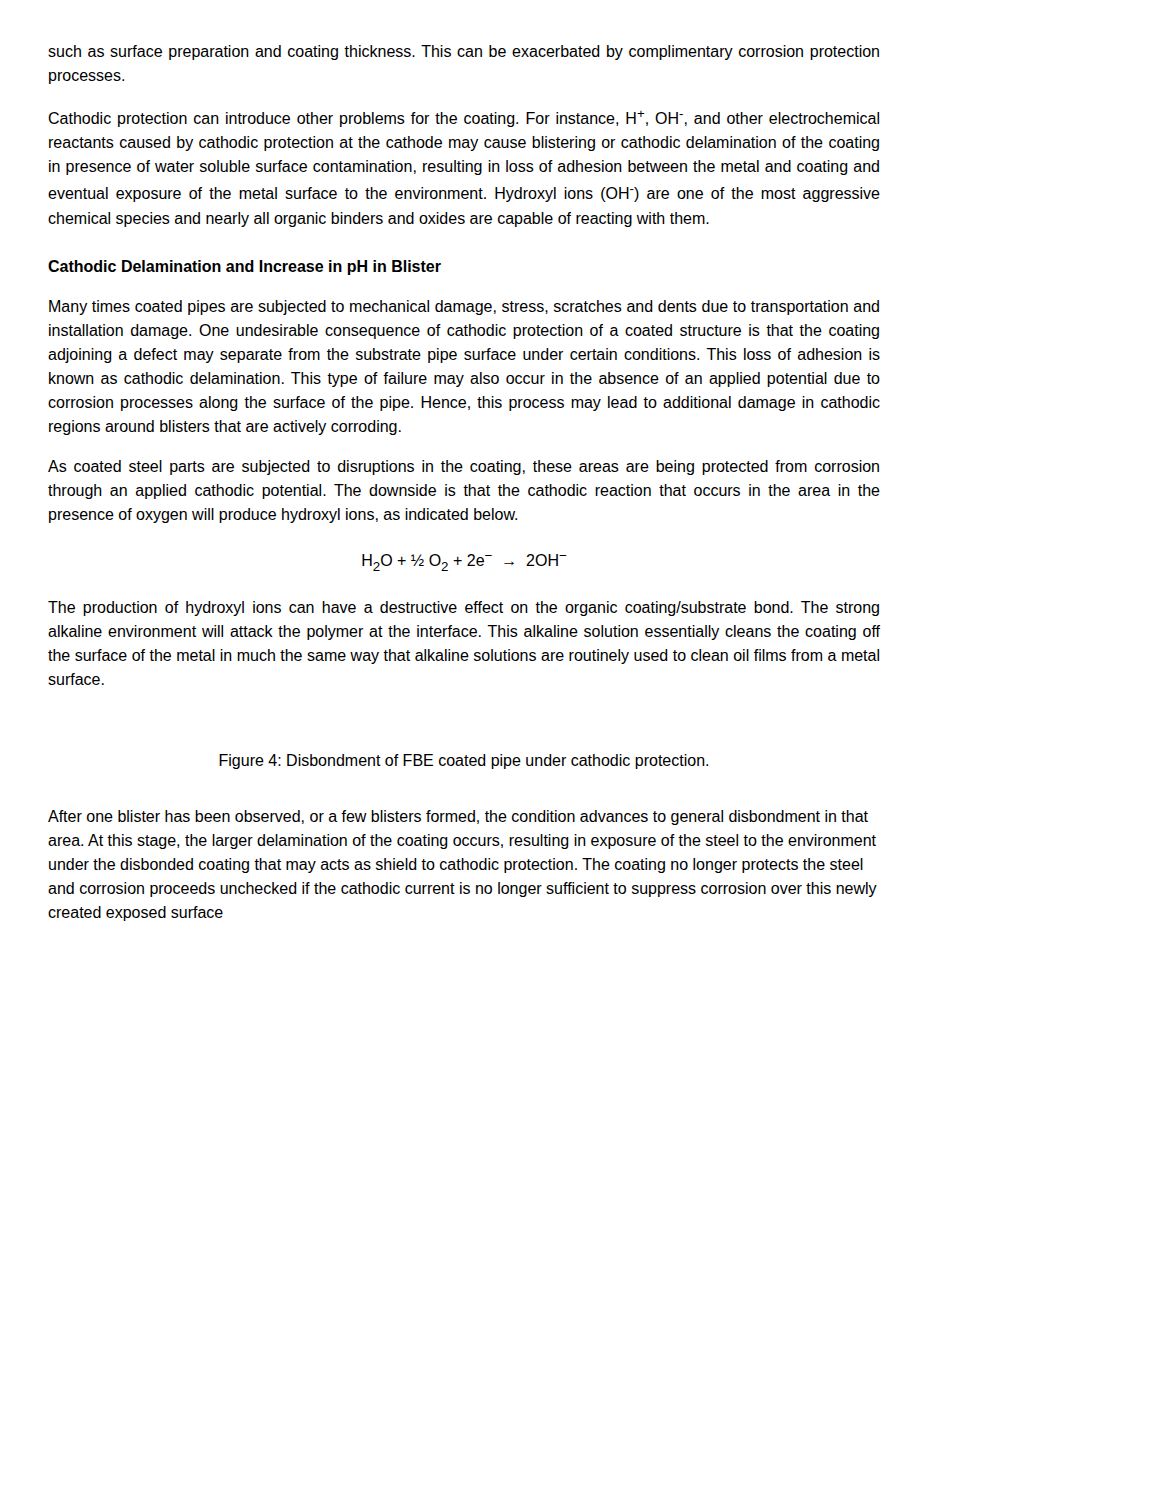such as surface preparation and coating thickness. This can be exacerbated by complimentary corrosion protection processes.
Cathodic protection can introduce other problems for the coating. For instance, H+, OH-, and other electrochemical reactants caused by cathodic protection at the cathode may cause blistering or cathodic delamination of the coating in presence of water soluble surface contamination, resulting in loss of adhesion between the metal and coating and eventual exposure of the metal surface to the environment. Hydroxyl ions (OH-) are one of the most aggressive chemical species and nearly all organic binders and oxides are capable of reacting with them.
Cathodic Delamination and Increase in pH in Blister
Many times coated pipes are subjected to mechanical damage, stress, scratches and dents due to transportation and installation damage. One undesirable consequence of cathodic protection of a coated structure is that the coating adjoining a defect may separate from the substrate pipe surface under certain conditions. This loss of adhesion is known as cathodic delamination. This type of failure may also occur in the absence of an applied potential due to corrosion processes along the surface of the pipe. Hence, this process may lead to additional damage in cathodic regions around blisters that are actively corroding.
As coated steel parts are subjected to disruptions in the coating, these areas are being protected from corrosion through an applied cathodic potential. The downside is that the cathodic reaction that occurs in the area in the presence of oxygen will produce hydroxyl ions, as indicated below.
H2O + ½ O2 + 2e− → 2OH−
The production of hydroxyl ions can have a destructive effect on the organic coating/substrate bond. The strong alkaline environment will attack the polymer at the interface. This alkaline solution essentially cleans the coating off the surface of the metal in much the same way that alkaline solutions are routinely used to clean oil films from a metal surface.
Figure 4: Disbondment of FBE coated pipe under cathodic protection.
After one blister has been observed, or a few blisters formed, the condition advances to general disbondment in that area. At this stage, the larger delamination of the coating occurs, resulting in exposure of the steel to the environment under the disbonded coating that may acts as shield to cathodic protection. The coating no longer protects the steel and corrosion proceeds unchecked if the cathodic current is no longer sufficient to suppress corrosion over this newly created exposed surface